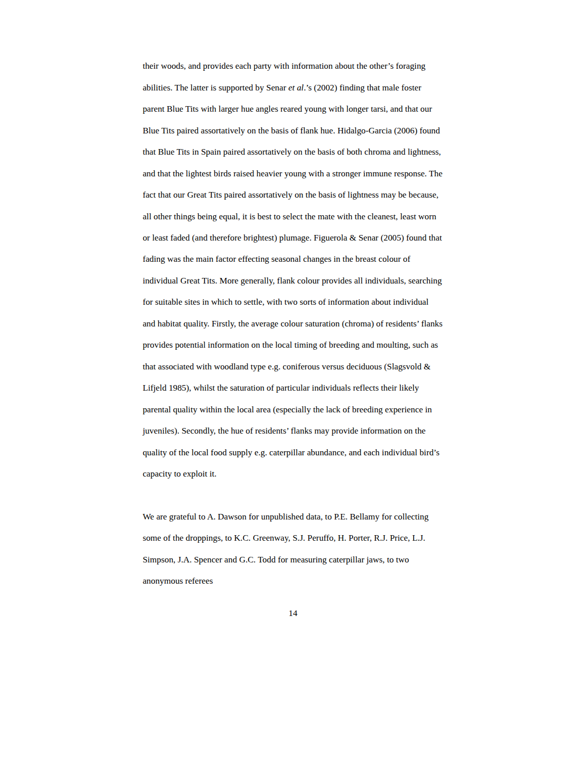their woods, and provides each party with information about the other’s foraging abilities. The latter is supported by Senar et al.’s (2002) finding that male foster parent Blue Tits with larger hue angles reared young with longer tarsi, and that our Blue Tits paired assortatively on the basis of flank hue. Hidalgo-Garcia (2006) found that Blue Tits in Spain paired assortatively on the basis of both chroma and lightness, and that the lightest birds raised heavier young with a stronger immune response. The fact that our Great Tits paired assortatively on the basis of lightness may be because, all other things being equal, it is best to select the mate with the cleanest, least worn or least faded (and therefore brightest) plumage. Figuerola & Senar (2005) found that fading was the main factor effecting seasonal changes in the breast colour of individual Great Tits. More generally, flank colour provides all individuals, searching for suitable sites in which to settle, with two sorts of information about individual and habitat quality. Firstly, the average colour saturation (chroma) of residents’ flanks provides potential information on the local timing of breeding and moulting, such as that associated with woodland type e.g. coniferous versus deciduous (Slagsvold & Lifjeld 1985), whilst the saturation of particular individuals reflects their likely parental quality within the local area (especially the lack of breeding experience in juveniles). Secondly, the hue of residents’ flanks may provide information on the quality of the local food supply e.g. caterpillar abundance, and each individual bird’s capacity to exploit it.
We are grateful to A. Dawson for unpublished data, to P.E. Bellamy for collecting some of the droppings, to K.C. Greenway, S.J. Peruffo, H. Porter, R.J. Price, L.J. Simpson, J.A. Spencer and G.C. Todd for measuring caterpillar jaws, to two anonymous referees
14